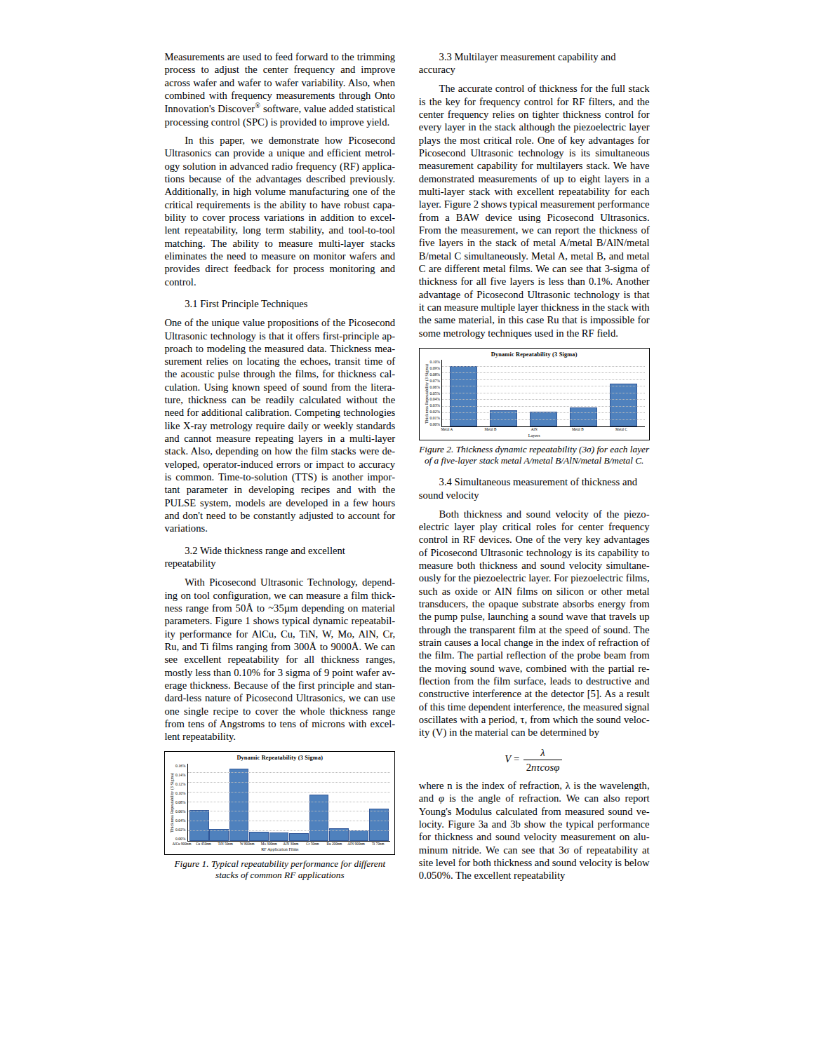Measurements are used to feed forward to the trimming process to adjust the center frequency and improve across wafer and wafer to wafer variability. Also, when combined with frequency measurements through Onto Innovation's Discover® software, value added statistical processing control (SPC) is provided to improve yield.
In this paper, we demonstrate how Picosecond Ultrasonics can provide a unique and efficient metrology solution in advanced radio frequency (RF) applications because of the advantages described previously. Additionally, in high volume manufacturing one of the critical requirements is the ability to have robust capability to cover process variations in addition to excellent repeatability, long term stability, and tool-to-tool matching. The ability to measure multi-layer stacks eliminates the need to measure on monitor wafers and provides direct feedback for process monitoring and control.
3.1 First Principle Techniques
One of the unique value propositions of the Picosecond Ultrasonic technology is that it offers first-principle approach to modeling the measured data. Thickness measurement relies on locating the echoes, transit time of the acoustic pulse through the films, for thickness calculation. Using known speed of sound from the literature, thickness can be readily calculated without the need for additional calibration. Competing technologies like X-ray metrology require daily or weekly standards and cannot measure repeating layers in a multi-layer stack. Also, depending on how the film stacks were developed, operator-induced errors or impact to accuracy is common. Time-to-solution (TTS) is another important parameter in developing recipes and with the PULSE system, models are developed in a few hours and don't need to be constantly adjusted to account for variations.
3.2 Wide thickness range and excellent repeatability
With Picosecond Ultrasonic Technology, depending on tool configuration, we can measure a film thickness range from 50Å to ~35µm depending on material parameters. Figure 1 shows typical dynamic repeatability performance for AlCu, Cu, TiN, W, Mo, AlN, Cr, Ru, and Ti films ranging from 300Å to 9000Å. We can see excellent repeatability for all thickness ranges, mostly less than 0.10% for 3 sigma of 9 point wafer average thickness. Because of the first principle and standard-less nature of Picosecond Ultrasonics, we can use one single recipe to cover the whole thickness range from tens of Angstroms to tens of microns with excellent repeatability.
Dynamic Repeatability (3 Sigma)
Thickness Repeatability (3 Sigma)
0.16% 0.14% 0.12% 0.10% 0.08% 0.06% 0.04% 0.02% 0.00%
AlCu 900nm Cu 450nm TiN 50nm W 800nm Mo 300nm AlN 30nm Cr 50nm Ru 200nm AlN 900nm Ti 70nm
RF Application Films
Figure 1. Typical repeatability performance for different stacks of common RF applications
3.3 Multilayer measurement capability and accuracy
The accurate control of thickness for the full stack is the key for frequency control for RF filters, and the center frequency relies on tighter thickness control for every layer in the stack although the piezoelectric layer plays the most critical role. One of key advantages for Picosecond Ultrasonic technology is its simultaneous measurement capability for multilayers stack. We have demonstrated measurements of up to eight layers in a multi-layer stack with excellent repeatability for each layer. Figure 2 shows typical measurement performance from a BAW device using Picosecond Ultrasonics. From the measurement, we can report the thickness of five layers in the stack of metal A/metal B/AlN/metal B/metal C simultaneously. Metal A, metal B, and metal C are different metal films. We can see that 3-sigma of thickness for all five layers is less than 0.1%. Another advantage of Picosecond Ultrasonic technology is that it can measure multiple layer thickness in the stack with the same material, in this case Ru that is impossible for some metrology techniques used in the RF field.
Dynamic Repeatability (3 Sigma)
Thickness Repeatability (3 Sigma)
0.10% 0.09% 0.08% 0.07% 0.06% 0.05% 0.04% 0.03% 0.02% 0.01% 0.00%
Metal A Metal B AlN Metal B Metal C
Layers
Figure 2. Thickness dynamic repeatability (3σ) for each layer of a five-layer stack metal A/metal B/AlN/metal B/metal C.
3.4 Simultaneous measurement of thickness and sound velocity
Both thickness and sound velocity of the piezoelectric layer play critical roles for center frequency control in RF devices. One of the very key advantages of Picosecond Ultrasonic technology is its capability to measure both thickness and sound velocity simultaneously for the piezoelectric layer. For piezoelectric films, such as oxide or AlN films on silicon or other metal transducers, the opaque substrate absorbs energy from the pump pulse, launching a sound wave that travels up through the transparent film at the speed of sound. The strain causes a local change in the index of refraction of the film. The partial reflection of the probe beam from the moving sound wave, combined with the partial reflection from the film surface, leads to destructive and constructive interference at the detector [5]. As a result of this time dependent interference, the measured signal oscillates with a period, τ, from which the sound velocity (V) in the material can be determined by
V = λ 2nτcosφ
where n is the index of refraction, λ is the wavelength, and φ is the angle of refraction. We can also report Young's Modulus calculated from measured sound velocity. Figure 3a and 3b show the typical performance for thickness and sound velocity measurement on aluminum nitride. We can see that 3σ of repeatability at site level for both thickness and sound velocity is below 0.050%. The excellent repeatability